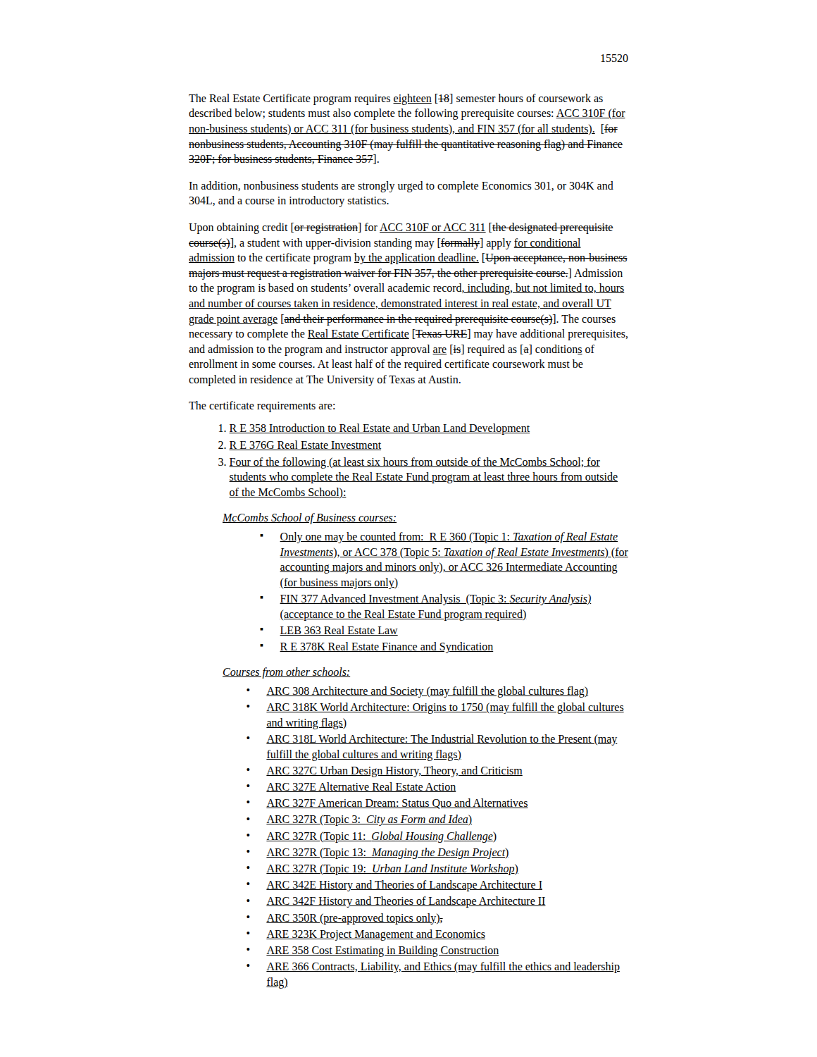15520
The Real Estate Certificate program requires eighteen [18] semester hours of coursework as described below; students must also complete the following prerequisite courses: ACC 310F (for non-business students) or ACC 311 (for business students), and FIN 357 (for all students). [for nonbusiness students, Accounting 310F (may fulfill the quantitative reasoning flag) and Finance 320F; for business students, Finance 357].
In addition, nonbusiness students are strongly urged to complete Economics 301, or 304K and 304L, and a course in introductory statistics.
Upon obtaining credit [or registration] for ACC 310F or ACC 311 [the designated prerequisite course(s)], a student with upper-division standing may [formally] apply for conditional admission to the certificate program by the application deadline. [Upon acceptance, non-business majors must request a registration waiver for FIN 357, the other prerequisite course.] Admission to the program is based on students’ overall academic record, including, but not limited to, hours and number of courses taken in residence, demonstrated interest in real estate, and overall UT grade point average [and their performance in the required prerequisite course(s)]. The courses necessary to complete the Real Estate Certificate [Texas URE] may have additional prerequisites, and admission to the program and instructor approval are [is] required as [a] conditions of enrollment in some courses. At least half of the required certificate coursework must be completed in residence at The University of Texas at Austin.
The certificate requirements are:
R E 358 Introduction to Real Estate and Urban Land Development
R E 376G Real Estate Investment
Four of the following (at least six hours from outside of the McCombs School; for students who complete the Real Estate Fund program at least three hours from outside of the McCombs School):
McCombs School of Business courses:
Only one may be counted from: R E 360 (Topic 1: Taxation of Real Estate Investments), or ACC 378 (Topic 5: Taxation of Real Estate Investments) (for accounting majors and minors only), or ACC 326 Intermediate Accounting (for business majors only)
FIN 377 Advanced Investment Analysis (Topic 3: Security Analysis) (acceptance to the Real Estate Fund program required)
LEB 363 Real Estate Law
R E 378K Real Estate Finance and Syndication
Courses from other schools:
ARC 308 Architecture and Society (may fulfill the global cultures flag)
ARC 318K World Architecture: Origins to 1750 (may fulfill the global cultures and writing flags)
ARC 318L World Architecture: The Industrial Revolution to the Present (may fulfill the global cultures and writing flags)
ARC 327C Urban Design History, Theory, and Criticism
ARC 327E Alternative Real Estate Action
ARC 327F American Dream: Status Quo and Alternatives
ARC 327R (Topic 3: City as Form and Idea)
ARC 327R (Topic 11: Global Housing Challenge)
ARC 327R (Topic 13: Managing the Design Project)
ARC 327R (Topic 19: Urban Land Institute Workshop)
ARC 342E History and Theories of Landscape Architecture I
ARC 342F History and Theories of Landscape Architecture II
ARC 350R (pre-approved topics only),
ARE 323K Project Management and Economics
ARE 358 Cost Estimating in Building Construction
ARE 366 Contracts, Liability, and Ethics (may fulfill the ethics and leadership flag)